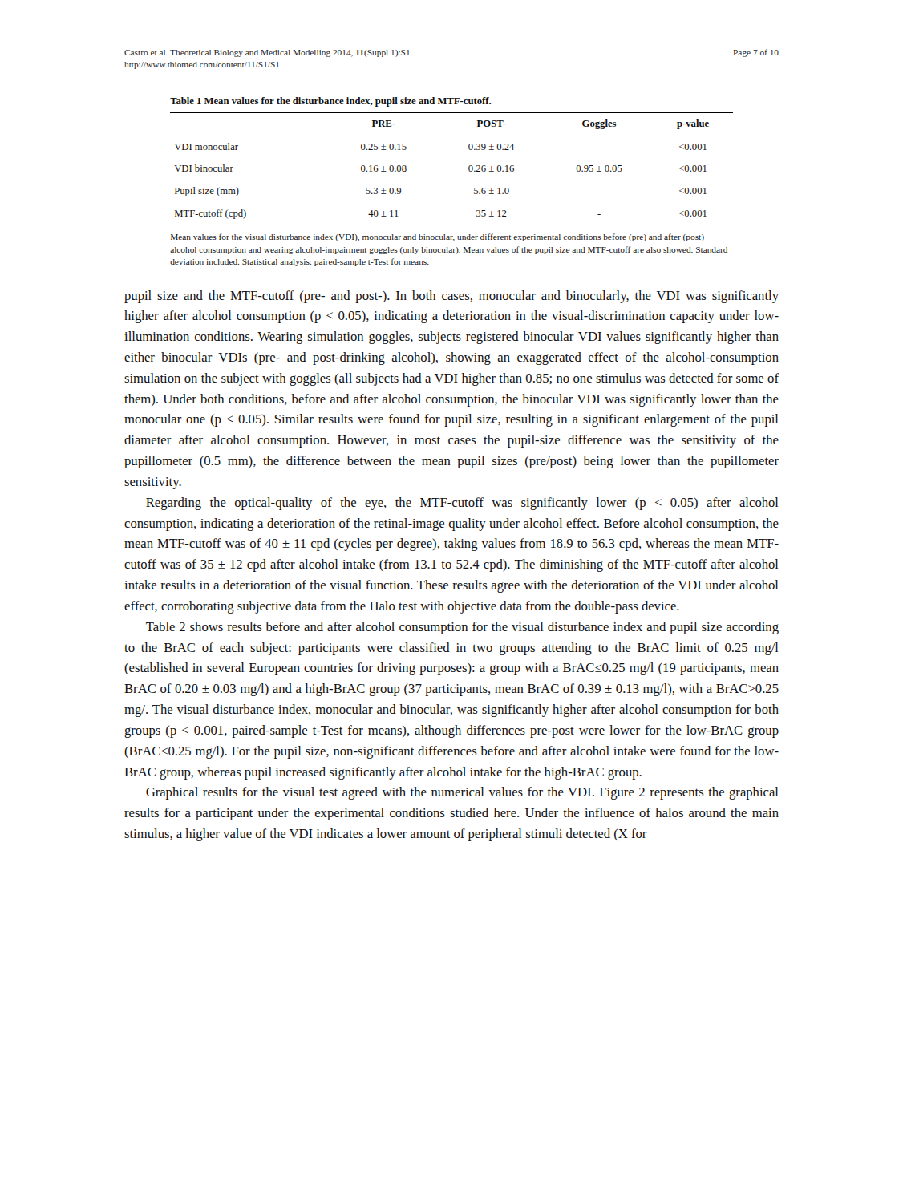Castro et al. Theoretical Biology and Medical Modelling 2014, 11(Suppl 1):S1 http://www.tbiomed.com/content/11/S1/S1
Page 7 of 10
Table 1 Mean values for the disturbance index, pupil size and MTF-cutoff.
| | PRE- | POST- | Goggles | p-value |
| --- | --- | --- | --- | --- |
| VDI monocular | 0.25 ± 0.15 | 0.39 ± 0.24 | - | <0.001 |
| VDI binocular | 0.16 ± 0.08 | 0.26 ± 0.16 | 0.95 ± 0.05 | <0.001 |
| Pupil size (mm) | 5.3 ± 0.9 | 5.6 ± 1.0 | - | <0.001 |
| MTF-cutoff (cpd) | 40 ± 11 | 35 ± 12 | - | <0.001 |
Mean values for the visual disturbance index (VDI), monocular and binocular, under different experimental conditions before (pre) and after (post) alcohol consumption and wearing alcohol-impairment goggles (only binocular). Mean values of the pupil size and MTF-cutoff are also showed. Standard deviation included. Statistical analysis: paired-sample t-Test for means.
pupil size and the MTF-cutoff (pre- and post-). In both cases, monocular and binocularly, the VDI was significantly higher after alcohol consumption (p < 0.05), indicating a deterioration in the visual-discrimination capacity under low-illumination conditions. Wearing simulation goggles, subjects registered binocular VDI values significantly higher than either binocular VDIs (pre- and post-drinking alcohol), showing an exaggerated effect of the alcohol-consumption simulation on the subject with goggles (all subjects had a VDI higher than 0.85; no one stimulus was detected for some of them). Under both conditions, before and after alcohol consumption, the binocular VDI was significantly lower than the monocular one (p < 0.05). Similar results were found for pupil size, resulting in a significant enlargement of the pupil diameter after alcohol consumption. However, in most cases the pupil-size difference was the sensitivity of the pupillometer (0.5 mm), the difference between the mean pupil sizes (pre/post) being lower than the pupillometer sensitivity.
Regarding the optical-quality of the eye, the MTF-cutoff was significantly lower (p < 0.05) after alcohol consumption, indicating a deterioration of the retinal-image quality under alcohol effect. Before alcohol consumption, the mean MTF-cutoff was of 40 ± 11 cpd (cycles per degree), taking values from 18.9 to 56.3 cpd, whereas the mean MTF-cutoff was of 35 ± 12 cpd after alcohol intake (from 13.1 to 52.4 cpd). The diminishing of the MTF-cutoff after alcohol intake results in a deterioration of the visual function. These results agree with the deterioration of the VDI under alcohol effect, corroborating subjective data from the Halo test with objective data from the double-pass device.
Table 2 shows results before and after alcohol consumption for the visual disturbance index and pupil size according to the BrAC of each subject: participants were classified in two groups attending to the BrAC limit of 0.25 mg/l (established in several European countries for driving purposes): a group with a BrAC≤0.25 mg/l (19 participants, mean BrAC of 0.20 ± 0.03 mg/l) and a high-BrAC group (37 participants, mean BrAC of 0.39 ± 0.13 mg/l), with a BrAC>0.25 mg/. The visual disturbance index, monocular and binocular, was significantly higher after alcohol consumption for both groups (p < 0.001, paired-sample t-Test for means), although differences pre-post were lower for the low-BrAC group (BrAC≤0.25 mg/l). For the pupil size, non-significant differences before and after alcohol intake were found for the low-BrAC group, whereas pupil increased significantly after alcohol intake for the high-BrAC group.
Graphical results for the visual test agreed with the numerical values for the VDI. Figure 2 represents the graphical results for a participant under the experimental conditions studied here. Under the influence of halos around the main stimulus, a higher value of the VDI indicates a lower amount of peripheral stimuli detected (X for